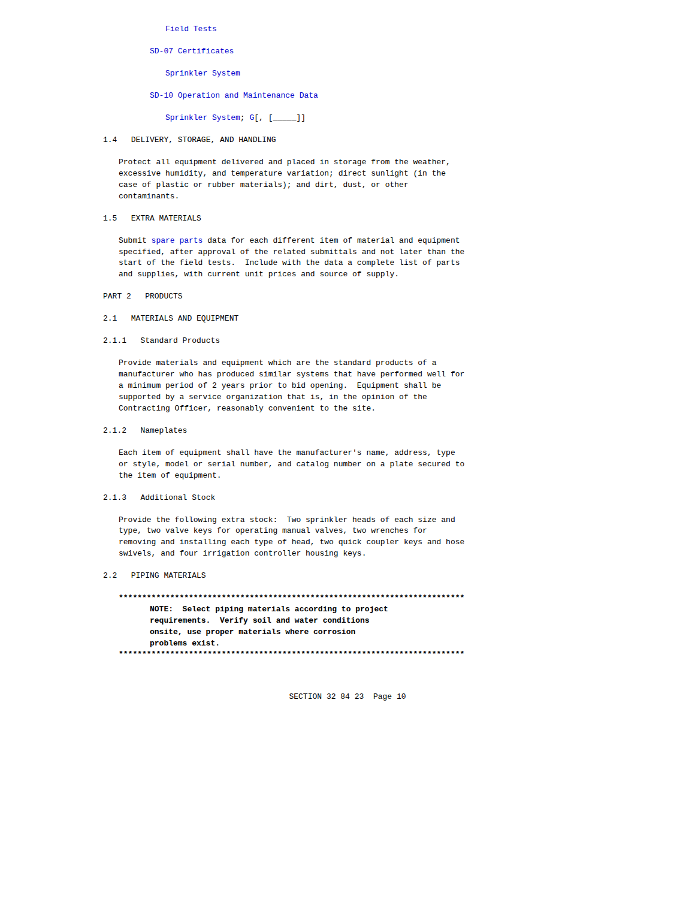Field Tests
SD-07 Certificates
Sprinkler System
SD-10 Operation and Maintenance Data
Sprinkler System; G[, [_____]]
1.4   DELIVERY, STORAGE, AND HANDLING
Protect all equipment delivered and placed in storage from the weather,
excessive humidity, and temperature variation; direct sunlight (in the
case of plastic or rubber materials); and dirt, dust, or other
contaminants.
1.5   EXTRA MATERIALS
Submit spare parts data for each different item of material and equipment
specified, after approval of the related submittals and not later than the
start of the field tests.  Include with the data a complete list of parts
and supplies, with current unit prices and source of supply.
PART 2   PRODUCTS
2.1   MATERIALS AND EQUIPMENT
2.1.1   Standard Products
Provide materials and equipment which are the standard products of a
manufacturer who has produced similar systems that have performed well for
a minimum period of 2 years prior to bid opening.  Equipment shall be
supported by a service organization that is, in the opinion of the
Contracting Officer, reasonably convenient to the site.
2.1.2   Nameplates
Each item of equipment shall have the manufacturer's name, address, type
or style, model or serial number, and catalog number on a plate secured to
the item of equipment.
2.1.3   Additional Stock
Provide the following extra stock:  Two sprinkler heads of each size and
type, two valve keys for operating manual valves, two wrenches for
removing and installing each type of head, two quick coupler keys and hose
swivels, and four irrigation controller housing keys.
2.2   PIPING MATERIALS
**************************************************************************
NOTE:  Select piping materials according to project
requirements.  Verify soil and water conditions
onsite, use proper materials where corrosion
problems exist.
**************************************************************************
SECTION 32 84 23  Page 10